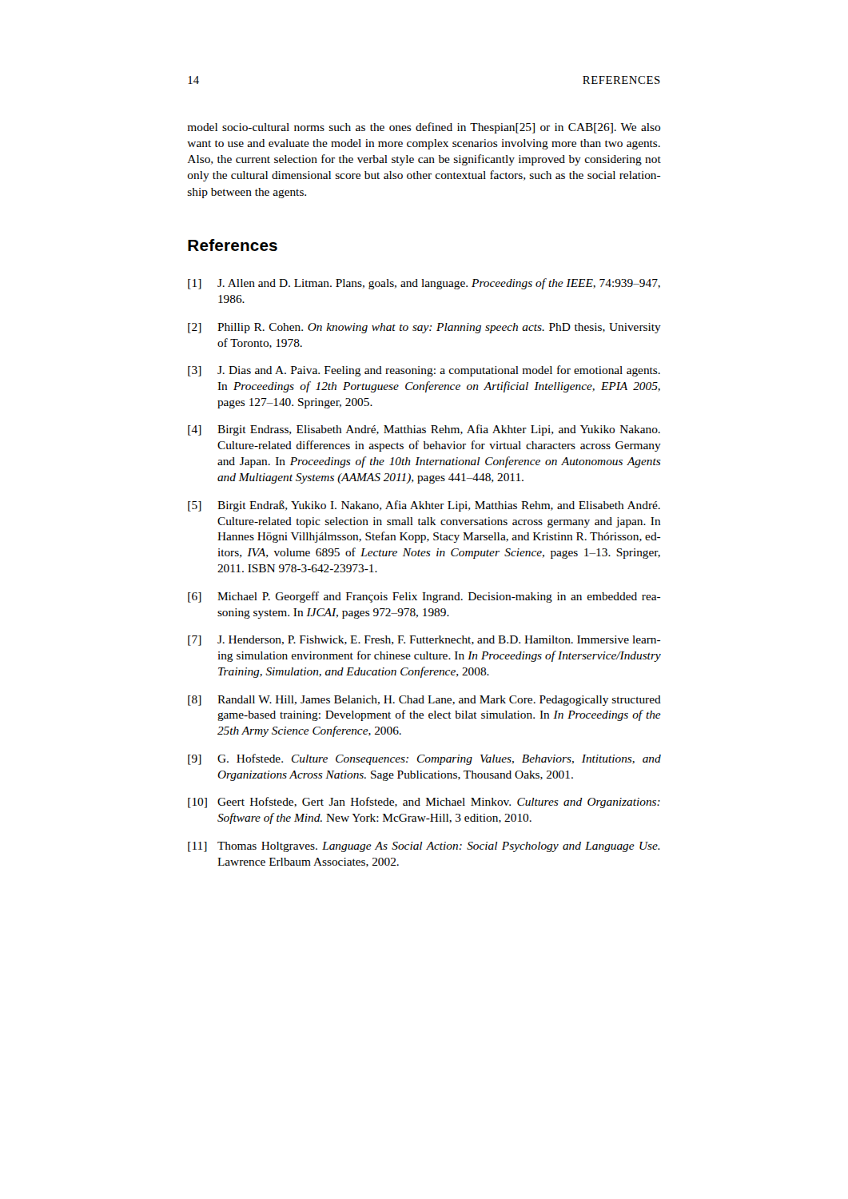14 REFERENCES
model socio-cultural norms such as the ones defined in Thespian[25] or in CAB[26]. We also want to use and evaluate the model in more complex scenarios involving more than two agents. Also, the current selection for the verbal style can be significantly improved by considering not only the cultural dimensional score but also other contextual factors, such as the social relationship between the agents.
References
J. Allen and D. Litman. Plans, goals, and language. Proceedings of the IEEE, 74:939–947, 1986.
Phillip R. Cohen. On knowing what to say: Planning speech acts. PhD thesis, University of Toronto, 1978.
J. Dias and A. Paiva. Feeling and reasoning: a computational model for emotional agents. In Proceedings of 12th Portuguese Conference on Artificial Intelligence, EPIA 2005, pages 127–140. Springer, 2005.
Birgit Endrass, Elisabeth André, Matthias Rehm, Afia Akhter Lipi, and Yukiko Nakano. Culture-related differences in aspects of behavior for virtual characters across Germany and Japan. In Proceedings of the 10th International Conference on Autonomous Agents and Multiagent Systems (AAMAS 2011), pages 441–448, 2011.
Birgit Endraß, Yukiko I. Nakano, Afia Akhter Lipi, Matthias Rehm, and Elisabeth André. Culture-related topic selection in small talk conversations across germany and japan. In Hannes Högni Villhjálmsson, Stefan Kopp, Stacy Marsella, and Kristinn R. Thórisson, editors, IVA, volume 6895 of Lecture Notes in Computer Science, pages 1–13. Springer, 2011. ISBN 978-3-642-23973-1.
Michael P. Georgeff and François Felix Ingrand. Decision-making in an embedded reasoning system. In IJCAI, pages 972–978, 1989.
J. Henderson, P. Fishwick, E. Fresh, F. Futterknecht, and B.D. Hamilton. Immersive learning simulation environment for chinese culture. In In Proceedings of Interservice/Industry Training, Simulation, and Education Conference, 2008.
Randall W. Hill, James Belanich, H. Chad Lane, and Mark Core. Pedagogically structured game-based training: Development of the elect bilat simulation. In In Proceedings of the 25th Army Science Conference, 2006.
G. Hofstede. Culture Consequences: Comparing Values, Behaviors, Intitutions, and Organizations Across Nations. Sage Publications, Thousand Oaks, 2001.
Geert Hofstede, Gert Jan Hofstede, and Michael Minkov. Cultures and Organizations: Software of the Mind. New York: McGraw-Hill, 3 edition, 2010.
Thomas Holtgraves. Language As Social Action: Social Psychology and Language Use. Lawrence Erlbaum Associates, 2002.